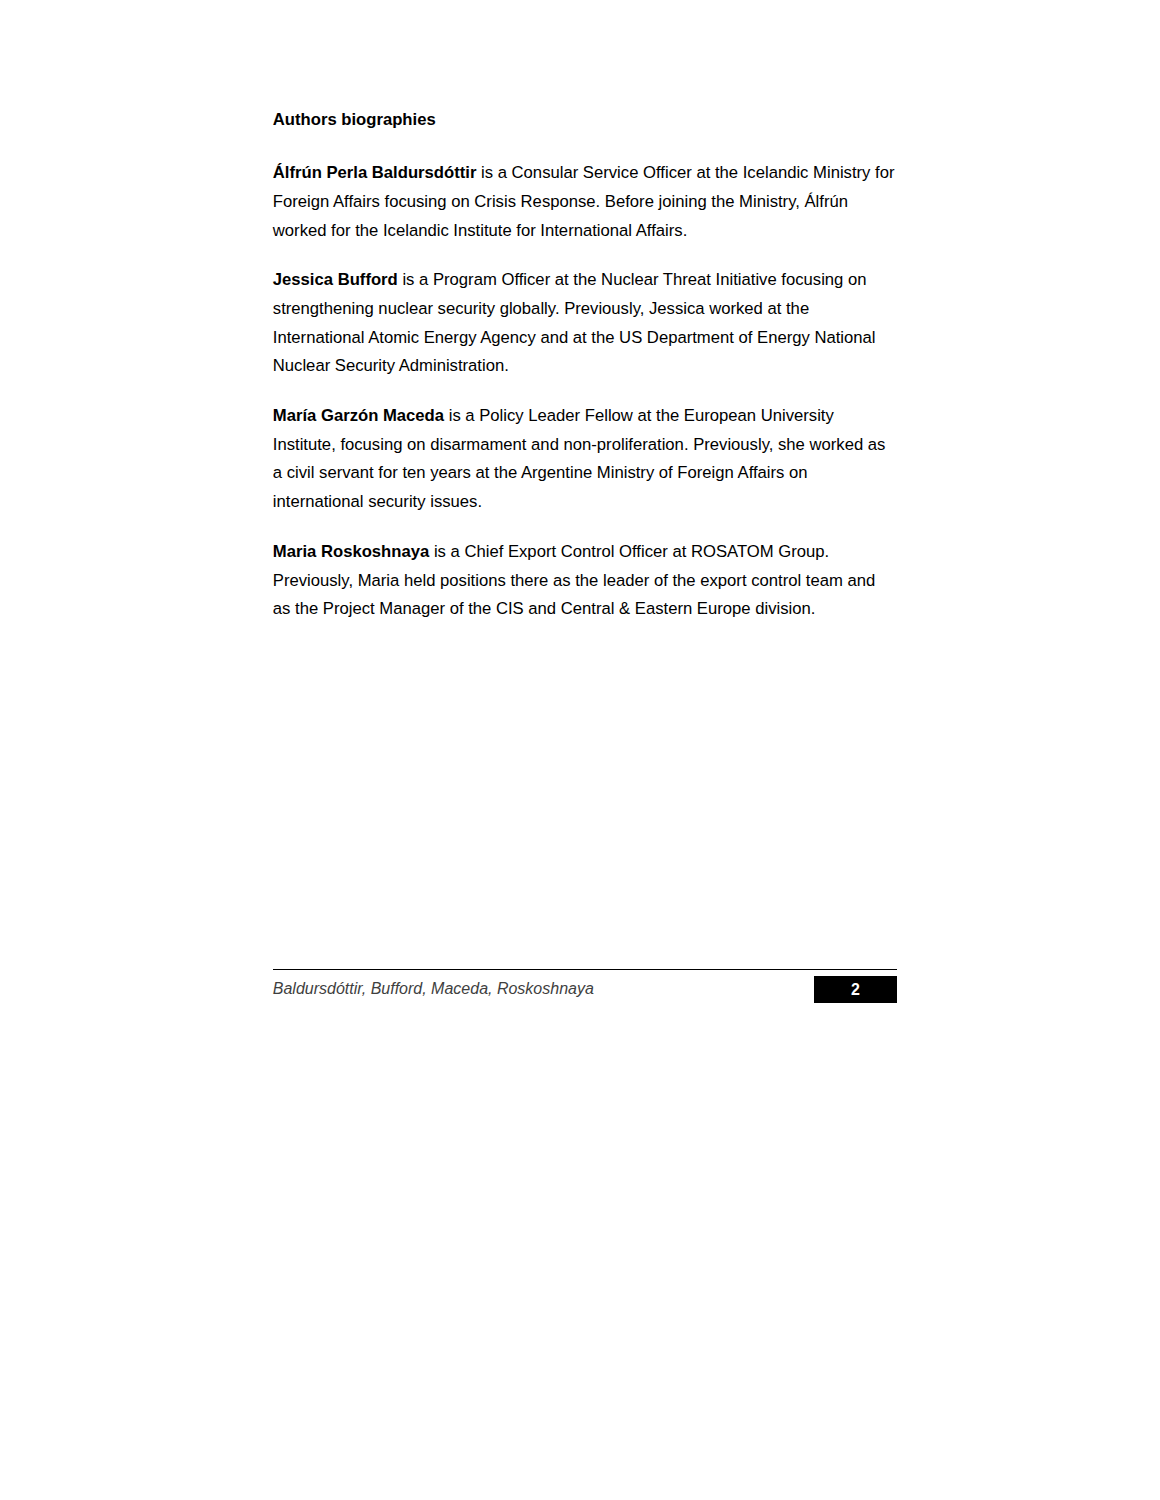Authors biographies
Álfrún Perla Baldursdóttir is a Consular Service Officer at the Icelandic Ministry for Foreign Affairs focusing on Crisis Response. Before joining the Ministry, Álfrún worked for the Icelandic Institute for International Affairs.
Jessica Bufford is a Program Officer at the Nuclear Threat Initiative focusing on strengthening nuclear security globally. Previously, Jessica worked at the International Atomic Energy Agency and at the US Department of Energy National Nuclear Security Administration.
María Garzón Maceda is a Policy Leader Fellow at the European University Institute, focusing on disarmament and non-proliferation. Previously, she worked as a civil servant for ten years at the Argentine Ministry of Foreign Affairs on international security issues.
Maria Roskoshnaya is a Chief Export Control Officer at ROSATOM Group. Previously, Maria held positions there as the leader of the export control team and as the Project Manager of the CIS and Central & Eastern Europe division.
Baldursdóttir, Bufford, Maceda, Roskoshnaya
2